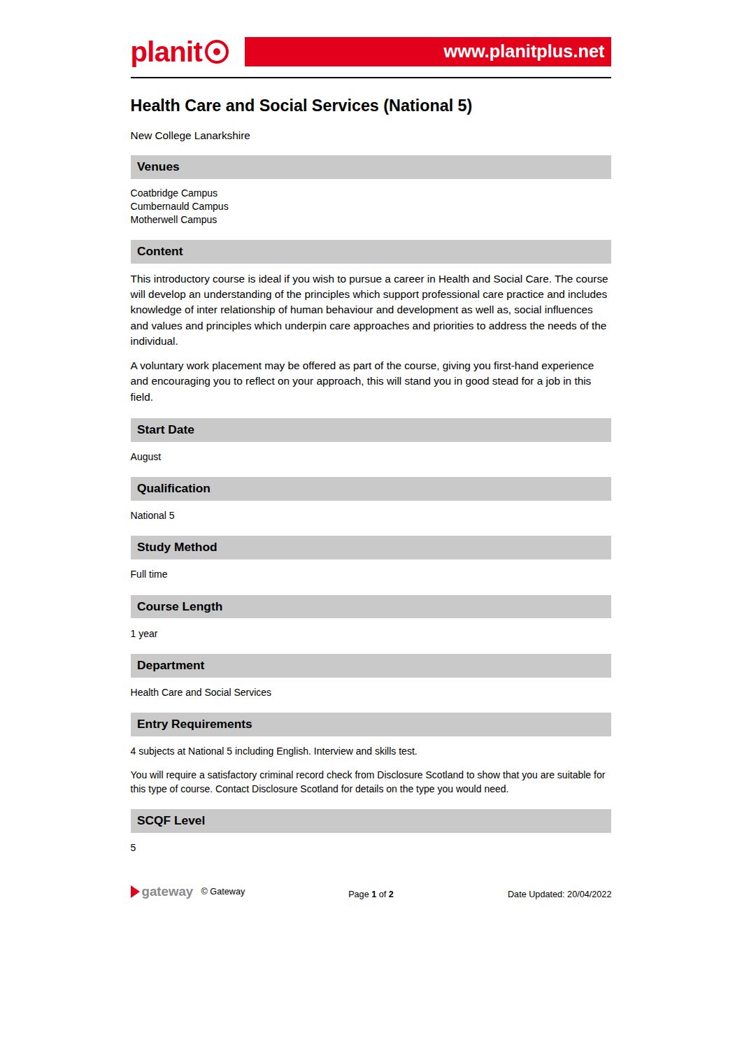planit
www.planitplus.net
Health Care and Social Services (National 5)
New College Lanarkshire
Venues
Coatbridge Campus
Cumbernauld Campus
Motherwell Campus
Content
This introductory course is ideal if you wish to pursue a career in Health and Social Care. The course will develop an understanding of the principles which support professional care practice and includes knowledge of inter relationship of human behaviour and development as well as, social influences and values and principles which underpin care approaches and priorities to address the needs of the individual.
A voluntary work placement may be offered as part of the course, giving you first-hand experience and encouraging you to reflect on your approach, this will stand you in good stead for a job in this field.
Start Date
August
Qualification
National 5
Study Method
Full time
Course Length
1 year
Department
Health Care and Social Services
Entry Requirements
4 subjects at National 5 including English. Interview and skills test.
You will require a satisfactory criminal record check from Disclosure Scotland to show that you are suitable for this type of course. Contact Disclosure Scotland for details on the type you would need.
SCQF Level
5
gateway © Gateway
Page 1 of 2
Date Updated: 20/04/2022